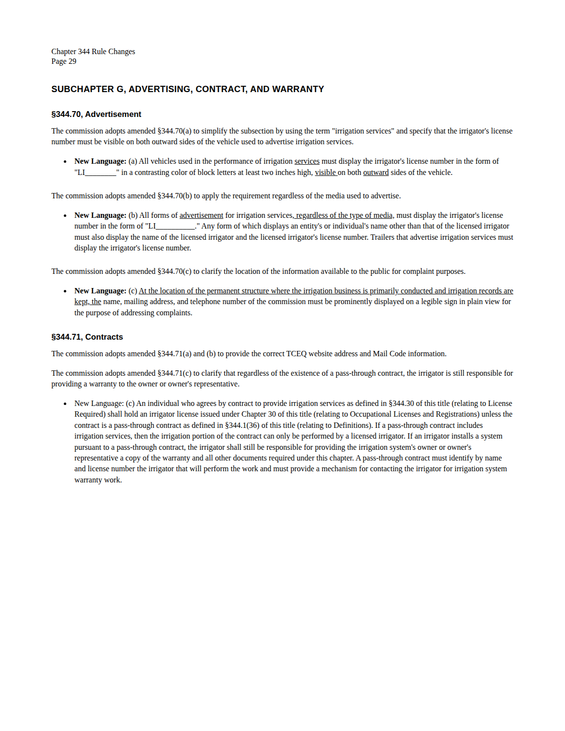Chapter 344 Rule Changes
Page 29
SUBCHAPTER G, ADVERTISING, CONTRACT, AND WARRANTY
§344.70, Advertisement
The commission adopts amended §344.70(a) to simplify the subsection by using the term "irrigation services" and specify that the irrigator's license number must be visible on both outward sides of the vehicle used to advertise irrigation services.
New Language: (a) All vehicles used in the performance of irrigation services must display the irrigator's license number in the form of "LI________" in a contrasting color of block letters at least two inches high, visible on both outward sides of the vehicle.
The commission adopts amended §344.70(b) to apply the requirement regardless of the media used to advertise.
New Language: (b) All forms of advertisement for irrigation services, regardless of the type of media, must display the irrigator's license number in the form of "LI__________." Any form of which displays an entity's or individual's name other than that of the licensed irrigator must also display the name of the licensed irrigator and the licensed irrigator's license number. Trailers that advertise irrigation services must display the irrigator's license number.
The commission adopts amended §344.70(c) to clarify the location of the information available to the public for complaint purposes.
New Language: (c) At the location of the permanent structure where the irrigation business is primarily conducted and irrigation records are kept, the name, mailing address, and telephone number of the commission must be prominently displayed on a legible sign in plain view for the purpose of addressing complaints.
§344.71, Contracts
The commission adopts amended §344.71(a) and (b) to provide the correct TCEQ website address and Mail Code information.
The commission adopts amended §344.71(c) to clarify that regardless of the existence of a pass-through contract, the irrigator is still responsible for providing a warranty to the owner or owner's representative.
New Language: (c) An individual who agrees by contract to provide irrigation services as defined in §344.30 of this title (relating to License Required) shall hold an irrigator license issued under Chapter 30 of this title (relating to Occupational Licenses and Registrations) unless the contract is a pass-through contract as defined in §344.1(36) of this title (relating to Definitions). If a pass-through contract includes irrigation services, then the irrigation portion of the contract can only be performed by a licensed irrigator. If an irrigator installs a system pursuant to a pass-through contract, the irrigator shall still be responsible for providing the irrigation system's owner or owner's representative a copy of the warranty and all other documents required under this chapter. A pass-through contract must identify by name and license number the irrigator that will perform the work and must provide a mechanism for contacting the irrigator for irrigation system warranty work.